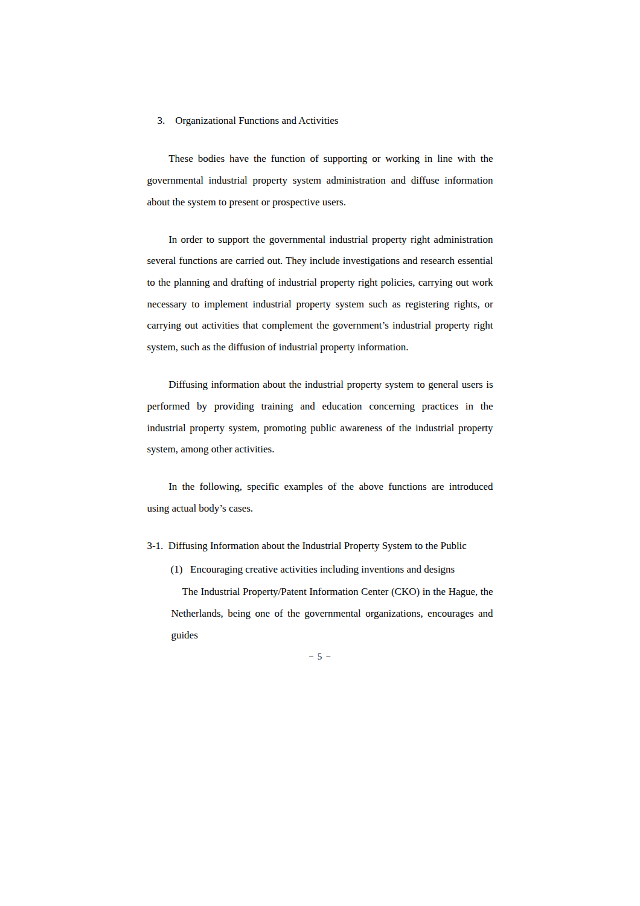3. Organizational Functions and Activities
These bodies have the function of supporting or working in line with the governmental industrial property system administration and diffuse information about the system to present or prospective users.
In order to support the governmental industrial property right administration several functions are carried out. They include investigations and research essential to the planning and drafting of industrial property right policies, carrying out work necessary to implement industrial property system such as registering rights, or carrying out activities that complement the government’s industrial property right system, such as the diffusion of industrial property information.
Diffusing information about the industrial property system to general users is performed by providing training and education concerning practices in the industrial property system, promoting public awareness of the industrial property system, among other activities.
In the following, specific examples of the above functions are introduced using actual body’s cases.
3-1. Diffusing Information about the Industrial Property System to the Public
(1) Encouraging creative activities including inventions and designs
The Industrial Property/Patent Information Center (CKO) in the Hague, the Netherlands, being one of the governmental organizations, encourages and guides
− 5 −